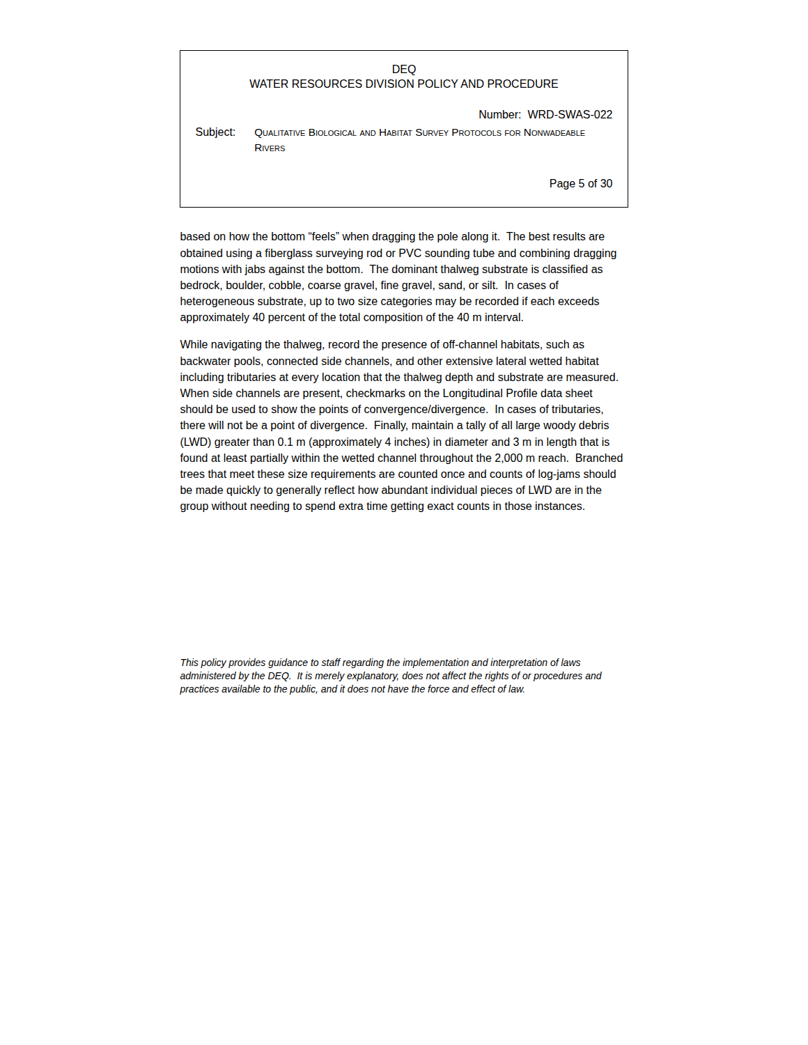DEQ WATER RESOURCES DIVISION POLICY AND PROCEDURE
Number: WRD-SWAS-022
Subject:
Qualitative Biological and Habitat Survey Protocols for Nonwadeable Rivers
Page 5 of 30
based on how the bottom “feels” when dragging the pole along it. The best results are obtained using a fiberglass surveying rod or PVC sounding tube and combining dragging motions with jabs against the bottom. The dominant thalweg substrate is classified as bedrock, boulder, cobble, coarse gravel, fine gravel, sand, or silt. In cases of heterogeneous substrate, up to two size categories may be recorded if each exceeds approximately 40 percent of the total composition of the 40 m interval.
While navigating the thalweg, record the presence of off-channel habitats, such as backwater pools, connected side channels, and other extensive lateral wetted habitat including tributaries at every location that the thalweg depth and substrate are measured. When side channels are present, checkmarks on the Longitudinal Profile data sheet should be used to show the points of convergence/divergence. In cases of tributaries, there will not be a point of divergence. Finally, maintain a tally of all large woody debris (LWD) greater than 0.1 m (approximately 4 inches) in diameter and 3 m in length that is found at least partially within the wetted channel throughout the 2,000 m reach. Branched trees that meet these size requirements are counted once and counts of log-jams should be made quickly to generally reflect how abundant individual pieces of LWD are in the group without needing to spend extra time getting exact counts in those instances.
This policy provides guidance to staff regarding the implementation and interpretation of laws administered by the DEQ. It is merely explanatory, does not affect the rights of or procedures and practices available to the public, and it does not have the force and effect of law.